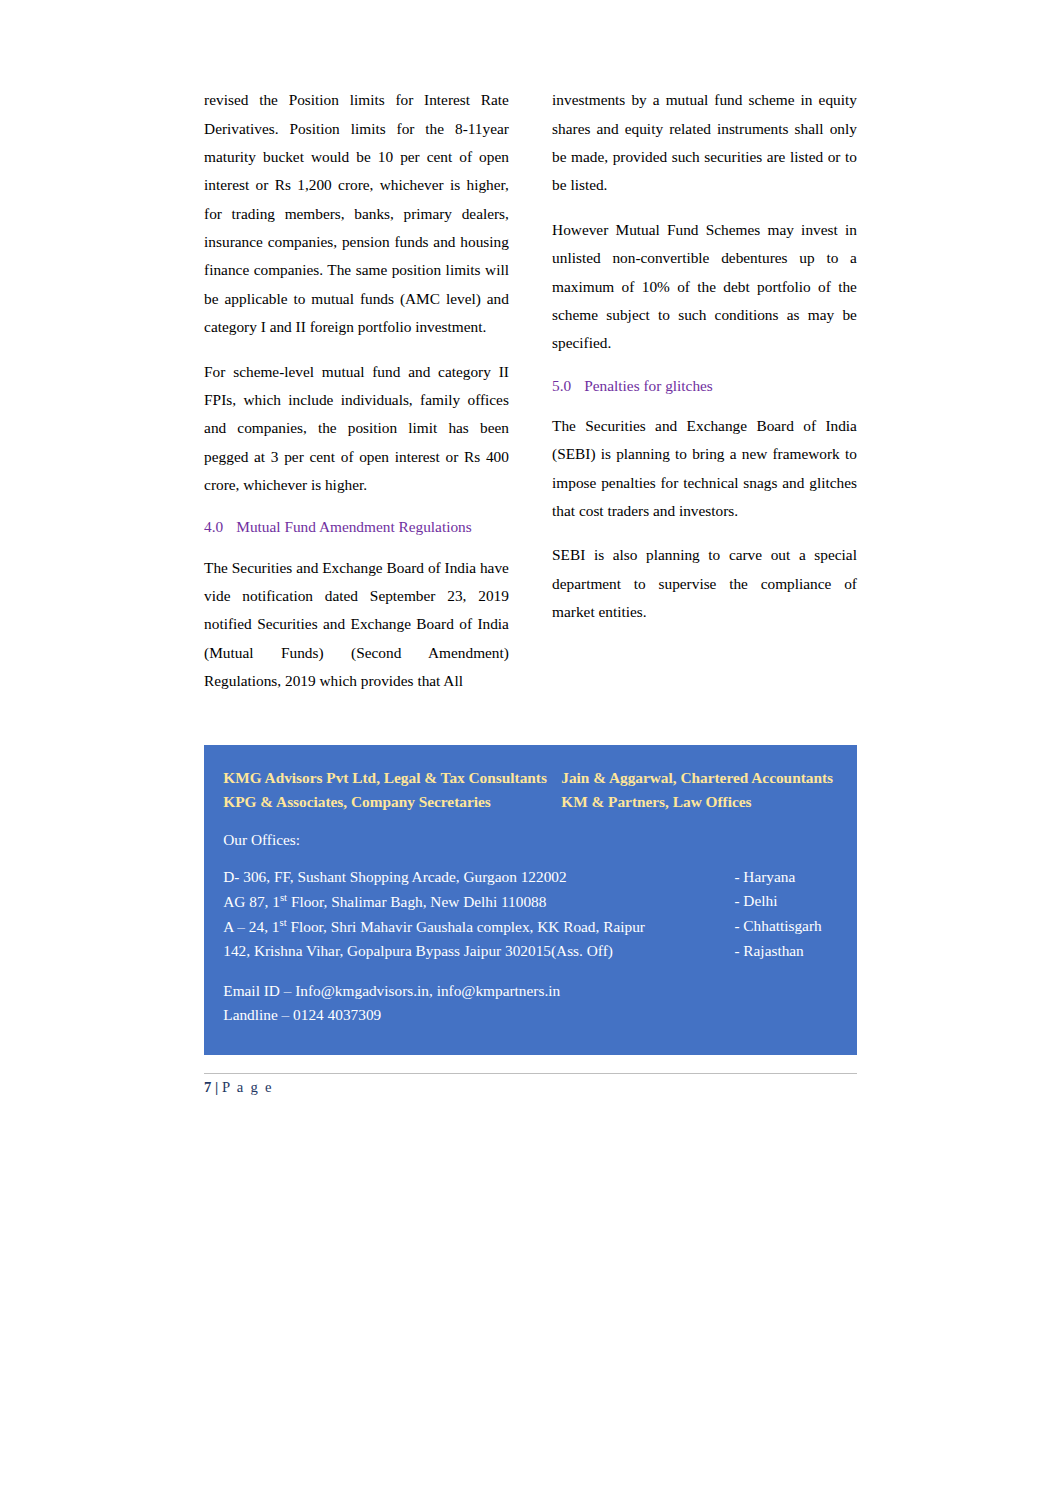revised the Position limits for Interest Rate Derivatives. Position limits for the 8-11year maturity bucket would be 10 per cent of open interest or Rs 1,200 crore, whichever is higher, for trading members, banks, primary dealers, insurance companies, pension funds and housing finance companies. The same position limits will be applicable to mutual funds (AMC level) and category I and II foreign portfolio investment.
For scheme-level mutual fund and category II FPIs, which include individuals, family offices and companies, the position limit has been pegged at 3 per cent of open interest or Rs 400 crore, whichever is higher.
4.0 Mutual Fund Amendment Regulations
The Securities and Exchange Board of India have vide notification dated September 23, 2019 notified Securities and Exchange Board of India (Mutual Funds) (Second Amendment) Regulations, 2019 which provides that All
investments by a mutual fund scheme in equity shares and equity related instruments shall only be made, provided such securities are listed or to be listed.
However Mutual Fund Schemes may invest in unlisted non-convertible debentures up to a maximum of 10% of the debt portfolio of the scheme subject to such conditions as may be specified.
5.0 Penalties for glitches
The Securities and Exchange Board of India (SEBI) is planning to bring a new framework to impose penalties for technical snags and glitches that cost traders and investors.
SEBI is also planning to carve out a special department to supervise the compliance of market entities.
KMG Advisors Pvt Ltd, Legal & Tax Consultants
Jain & Aggarwal, Chartered Accountants
KPG & Associates, Company Secretaries
KM & Partners, Law Offices
Our Offices:
| D- 306, FF, Sushant Shopping Arcade, Gurgaon 122002 | - Haryana |
| AG 87, 1 st Floor, Shalimar Bagh, New Delhi 110088 | - Delhi |
| A – 24, 1 st Floor, Shri Mahavir Gaushala complex, KK Road, Raipur | - Chhattisgarh |
| 142, Krishna Vihar, Gopalpura Bypass Jaipur 302015(Ass. Off) | - Rajasthan |
Email ID – Info@kmgadvisors.in, info@kmpartners.in
Landline – 0124 4037309
7 | P a g e